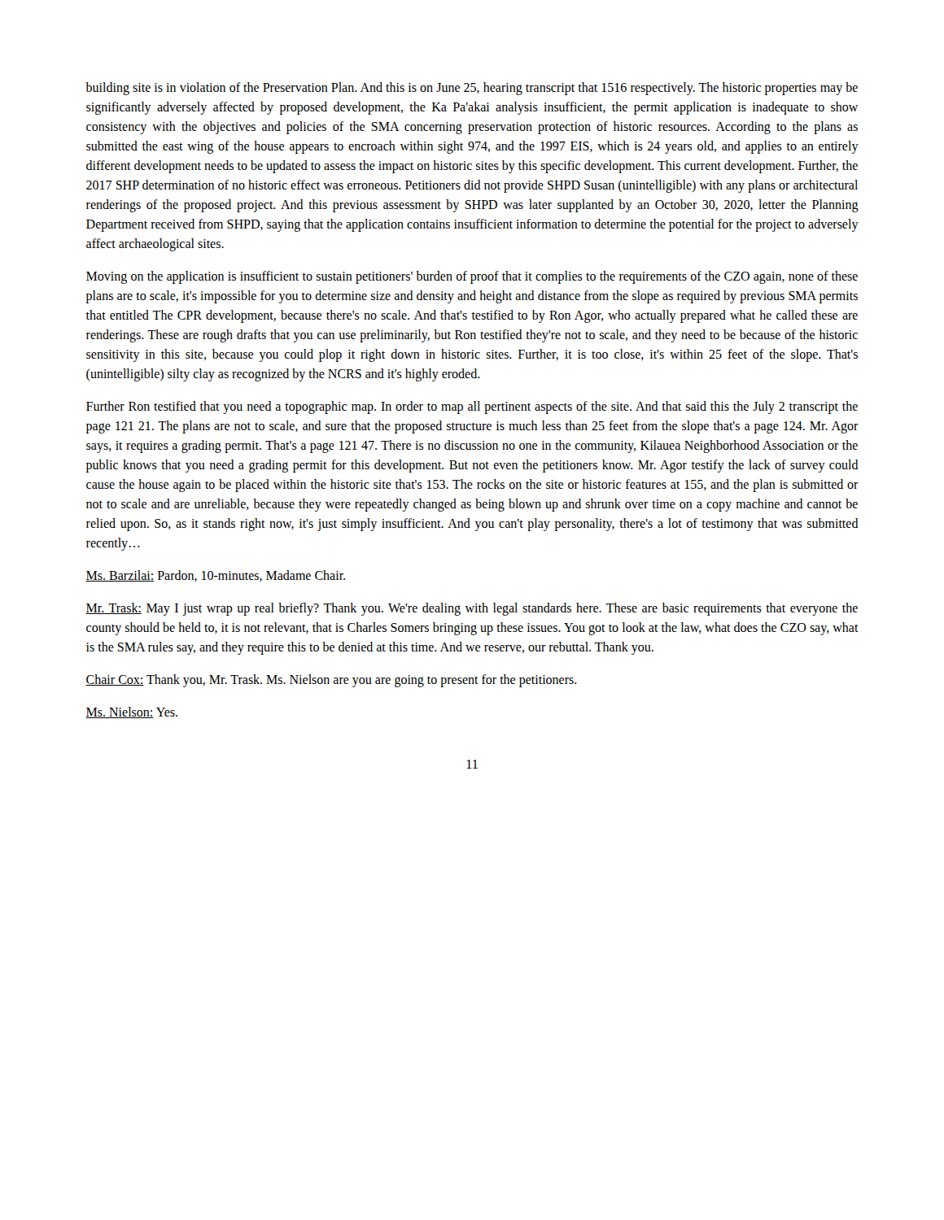building site is in violation of the Preservation Plan. And this is on June 25, hearing transcript that 1516 respectively. The historic properties may be significantly adversely affected by proposed development, the Ka Pa'akai analysis insufficient, the permit application is inadequate to show consistency with the objectives and policies of the SMA concerning preservation protection of historic resources. According to the plans as submitted the east wing of the house appears to encroach within sight 974, and the 1997 EIS, which is 24 years old, and applies to an entirely different development needs to be updated to assess the impact on historic sites by this specific development. This current development. Further, the 2017 SHP determination of no historic effect was erroneous. Petitioners did not provide SHPD Susan (unintelligible) with any plans or architectural renderings of the proposed project. And this previous assessment by SHPD was later supplanted by an October 30, 2020, letter the Planning Department received from SHPD, saying that the application contains insufficient information to determine the potential for the project to adversely affect archaeological sites.
Moving on the application is insufficient to sustain petitioners' burden of proof that it complies to the requirements of the CZO again, none of these plans are to scale, it's impossible for you to determine size and density and height and distance from the slope as required by previous SMA permits that entitled The CPR development, because there's no scale. And that's testified to by Ron Agor, who actually prepared what he called these are renderings. These are rough drafts that you can use preliminarily, but Ron testified they're not to scale, and they need to be because of the historic sensitivity in this site, because you could plop it right down in historic sites. Further, it is too close, it's within 25 feet of the slope. That's (unintelligible) silty clay as recognized by the NCRS and it's highly eroded.
Further Ron testified that you need a topographic map. In order to map all pertinent aspects of the site. And that said this the July 2 transcript the page 121 21. The plans are not to scale, and sure that the proposed structure is much less than 25 feet from the slope that's a page 124. Mr. Agor says, it requires a grading permit. That's a page 121 47. There is no discussion no one in the community, Kilauea Neighborhood Association or the public knows that you need a grading permit for this development. But not even the petitioners know. Mr. Agor testify the lack of survey could cause the house again to be placed within the historic site that's 153. The rocks on the site or historic features at 155, and the plan is submitted or not to scale and are unreliable, because they were repeatedly changed as being blown up and shrunk over time on a copy machine and cannot be relied upon. So, as it stands right now, it's just simply insufficient. And you can't play personality, there's a lot of testimony that was submitted recently…
Ms. Barzilai: Pardon, 10-minutes, Madame Chair.
Mr. Trask: May I just wrap up real briefly? Thank you. We're dealing with legal standards here. These are basic requirements that everyone the county should be held to, it is not relevant, that is Charles Somers bringing up these issues. You got to look at the law, what does the CZO say, what is the SMA rules say, and they require this to be denied at this time. And we reserve, our rebuttal. Thank you.
Chair Cox: Thank you, Mr. Trask. Ms. Nielson are you are going to present for the petitioners.
Ms. Nielson: Yes.
11